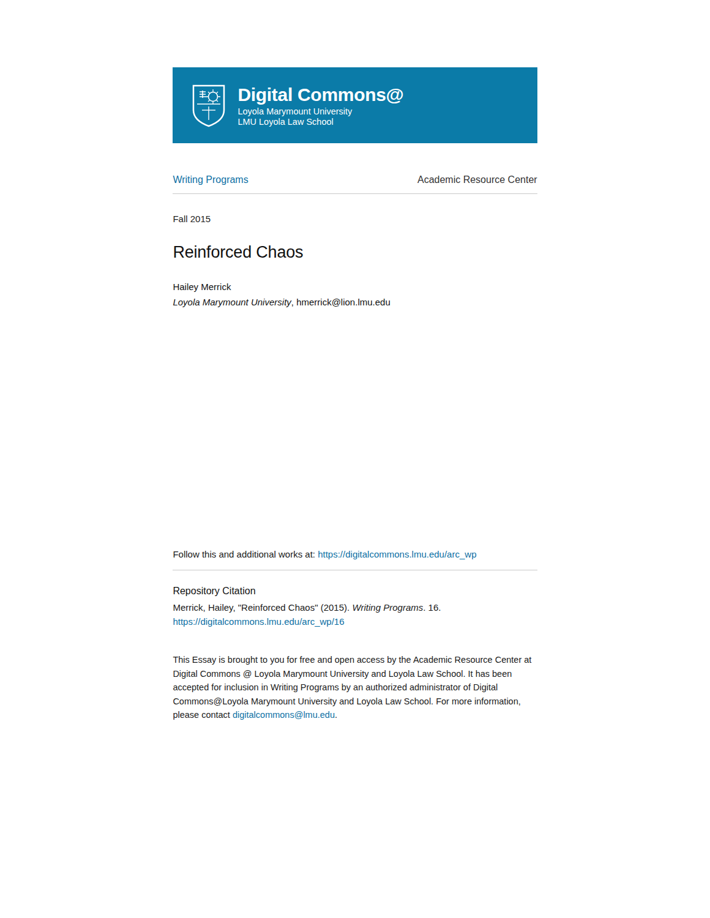Digital Commons@
Loyola Marymount University
LMU Loyola Law School
Writing Programs Academic Resource Center
Fall 2015
Reinforced Chaos
Hailey Merrick
Loyola Marymount University, hmerrick@lion.lmu.edu
Follow this and additional works at: https://digitalcommons.lmu.edu/arc_wp
Repository Citation
Merrick, Hailey, "Reinforced Chaos" (2015). Writing Programs. 16.
https://digitalcommons.lmu.edu/arc_wp/16
This Essay is brought to you for free and open access by the Academic Resource Center at Digital Commons @ Loyola Marymount University and Loyola Law School. It has been accepted for inclusion in Writing Programs by an authorized administrator of Digital Commons@Loyola Marymount University and Loyola Law School. For more information, please contact digitalcommons@lmu.edu.